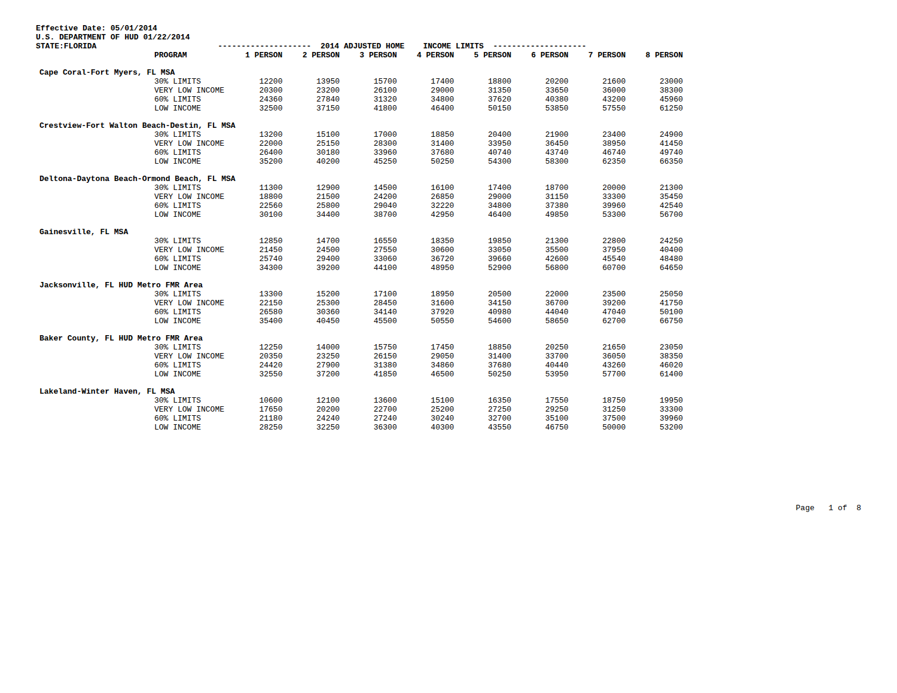Effective Date: 05/01/2014
U.S. DEPARTMENT OF HUD 01/22/2014
STATE:FLORIDA                          --------------------  2014 ADJUSTED HOME    INCOME LIMITS  --------------------
| | PROGRAM | 1 PERSON | 2 PERSON | 3 PERSON | 4 PERSON | 5 PERSON | 6 PERSON | 7 PERSON | 8 PERSON |
| --- | --- | --- | --- | --- | --- | --- | --- | --- | --- |
| Cape Coral-Fort Myers, FL MSA |
| | 30% LIMITS | 12200 | 13950 | 15700 | 17400 | 18800 | 20200 | 21600 | 23000 |
| | VERY LOW INCOME | 20300 | 23200 | 26100 | 29000 | 31350 | 33650 | 36000 | 38300 |
| | 60% LIMITS | 24360 | 27840 | 31320 | 34800 | 37620 | 40380 | 43200 | 45960 |
| | LOW INCOME | 32500 | 37150 | 41800 | 46400 | 50150 | 53850 | 57550 | 61250 |
| Crestview-Fort Walton Beach-Destin, FL MSA |
| | 30% LIMITS | 13200 | 15100 | 17000 | 18850 | 20400 | 21900 | 23400 | 24900 |
| | VERY LOW INCOME | 22000 | 25150 | 28300 | 31400 | 33950 | 36450 | 38950 | 41450 |
| | 60% LIMITS | 26400 | 30180 | 33960 | 37680 | 40740 | 43740 | 46740 | 49740 |
| | LOW INCOME | 35200 | 40200 | 45250 | 50250 | 54300 | 58300 | 62350 | 66350 |
| Deltona-Daytona Beach-Ormond Beach, FL MSA |
| | 30% LIMITS | 11300 | 12900 | 14500 | 16100 | 17400 | 18700 | 20000 | 21300 |
| | VERY LOW INCOME | 18800 | 21500 | 24200 | 26850 | 29000 | 31150 | 33300 | 35450 |
| | 60% LIMITS | 22560 | 25800 | 29040 | 32220 | 34800 | 37380 | 39960 | 42540 |
| | LOW INCOME | 30100 | 34400 | 38700 | 42950 | 46400 | 49850 | 53300 | 56700 |
| Gainesville, FL MSA |
| | 30% LIMITS | 12850 | 14700 | 16550 | 18350 | 19850 | 21300 | 22800 | 24250 |
| | VERY LOW INCOME | 21450 | 24500 | 27550 | 30600 | 33050 | 35500 | 37950 | 40400 |
| | 60% LIMITS | 25740 | 29400 | 33060 | 36720 | 39660 | 42600 | 45540 | 48480 |
| | LOW INCOME | 34300 | 39200 | 44100 | 48950 | 52900 | 56800 | 60700 | 64650 |
| Jacksonville, FL HUD Metro FMR Area |
| | 30% LIMITS | 13300 | 15200 | 17100 | 18950 | 20500 | 22000 | 23500 | 25050 |
| | VERY LOW INCOME | 22150 | 25300 | 28450 | 31600 | 34150 | 36700 | 39200 | 41750 |
| | 60% LIMITS | 26580 | 30360 | 34140 | 37920 | 40980 | 44040 | 47040 | 50100 |
| | LOW INCOME | 35400 | 40450 | 45500 | 50550 | 54600 | 58650 | 62700 | 66750 |
| Baker County, FL HUD Metro FMR Area |
| | 30% LIMITS | 12250 | 14000 | 15750 | 17450 | 18850 | 20250 | 21650 | 23050 |
| | VERY LOW INCOME | 20350 | 23250 | 26150 | 29050 | 31400 | 33700 | 36050 | 38350 |
| | 60% LIMITS | 24420 | 27900 | 31380 | 34860 | 37680 | 40440 | 43260 | 46020 |
| | LOW INCOME | 32550 | 37200 | 41850 | 46500 | 50250 | 53950 | 57700 | 61400 |
| Lakeland-Winter Haven, FL MSA |
| | 30% LIMITS | 10600 | 12100 | 13600 | 15100 | 16350 | 17550 | 18750 | 19950 |
| | VERY LOW INCOME | 17650 | 20200 | 22700 | 25200 | 27250 | 29250 | 31250 | 33300 |
| | 60% LIMITS | 21180 | 24240 | 27240 | 30240 | 32700 | 35100 | 37500 | 39960 |
| | LOW INCOME | 28250 | 32250 | 36300 | 40300 | 43550 | 46750 | 50000 | 53200 |
Page 1 of 8